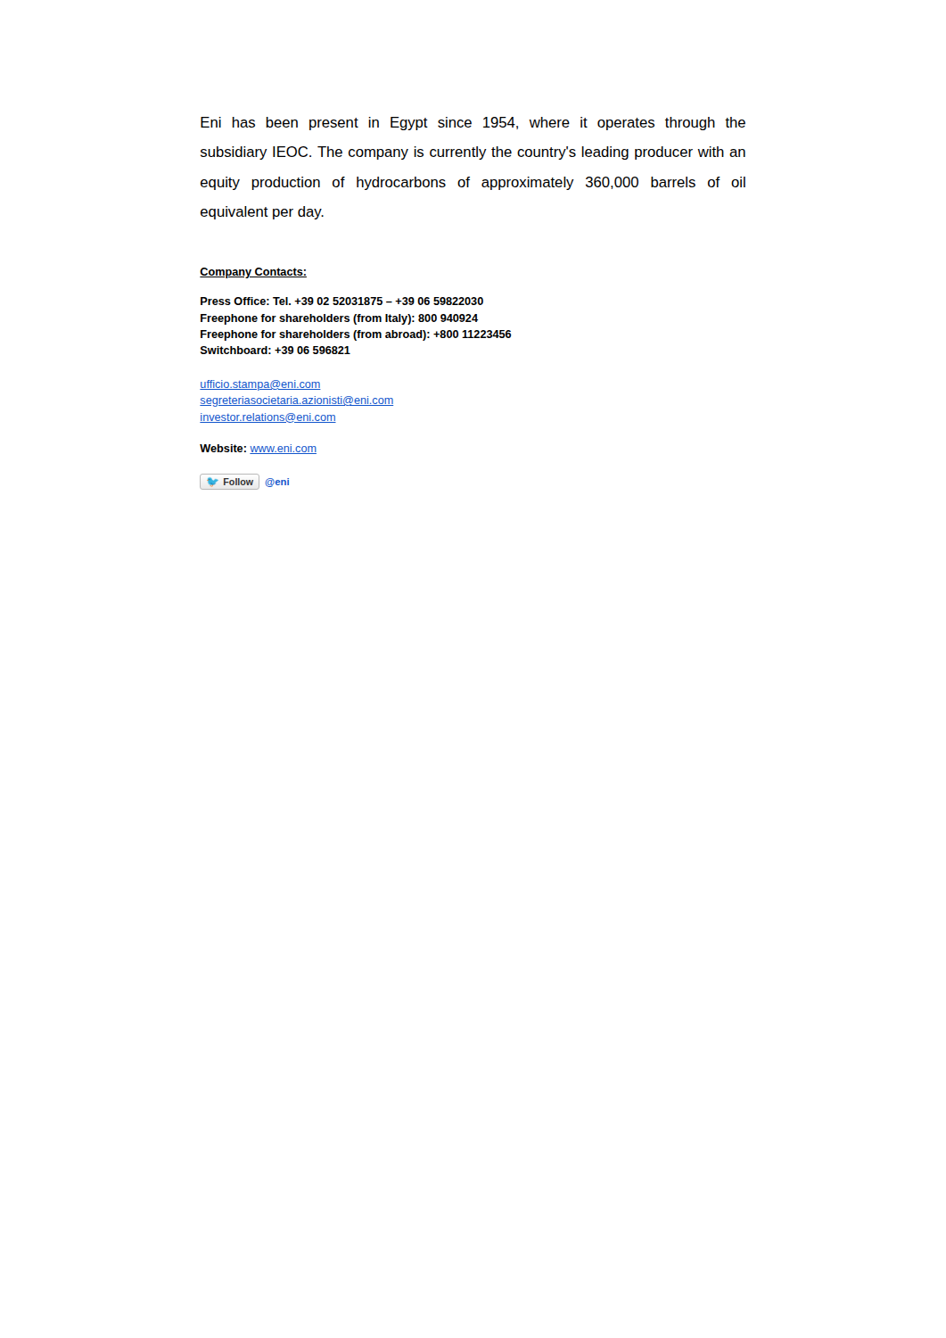Eni has been present in Egypt since 1954, where it operates through the subsidiary IEOC. The company is currently the country's leading producer with an equity production of hydrocarbons of approximately 360,000 barrels of oil equivalent per day.
Company Contacts:
Press Office: Tel. +39 02 52031875 – +39 06 59822030
Freephone for shareholders (from Italy): 800 940924
Freephone for shareholders (from abroad): +800 11223456
Switchboard: +39 06 596821
ufficio.stampa@eni.com
segreteriasocietaria.azionisti@eni.com
investor.relations@eni.com
Website: www.eni.com
🐦Follow @eni